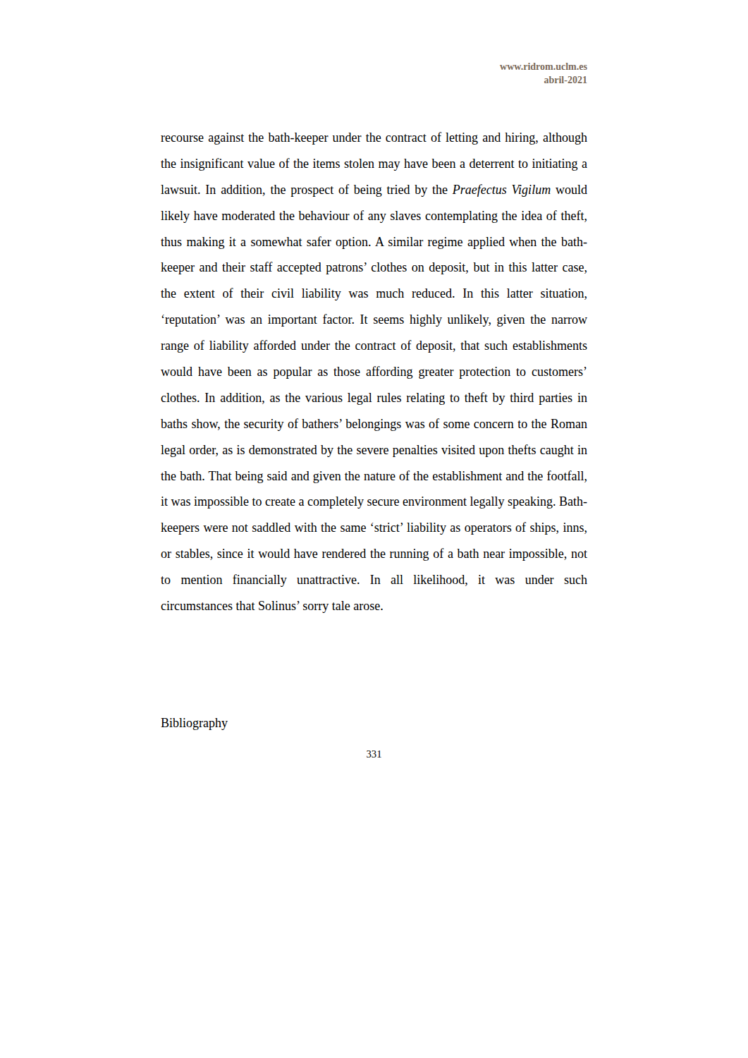www.ridrom.uclm.es
abril-2021
recourse against the bath-keeper under the contract of letting and hiring, although the insignificant value of the items stolen may have been a deterrent to initiating a lawsuit. In addition, the prospect of being tried by the Praefectus Vigilum would likely have moderated the behaviour of any slaves contemplating the idea of theft, thus making it a somewhat safer option. A similar regime applied when the bath-keeper and their staff accepted patrons’ clothes on deposit, but in this latter case, the extent of their civil liability was much reduced. In this latter situation, ‘reputation’ was an important factor. It seems highly unlikely, given the narrow range of liability afforded under the contract of deposit, that such establishments would have been as popular as those affording greater protection to customers’ clothes. In addition, as the various legal rules relating to theft by third parties in baths show, the security of bathers’ belongings was of some concern to the Roman legal order, as is demonstrated by the severe penalties visited upon thefts caught in the bath. That being said and given the nature of the establishment and the footfall, it was impossible to create a completely secure environment legally speaking. Bath-keepers were not saddled with the same ‘strict’ liability as operators of ships, inns, or stables, since it would have rendered the running of a bath near impossible, not to mention financially unattractive. In all likelihood, it was under such circumstances that Solinus’ sorry tale arose.
Bibliography
331